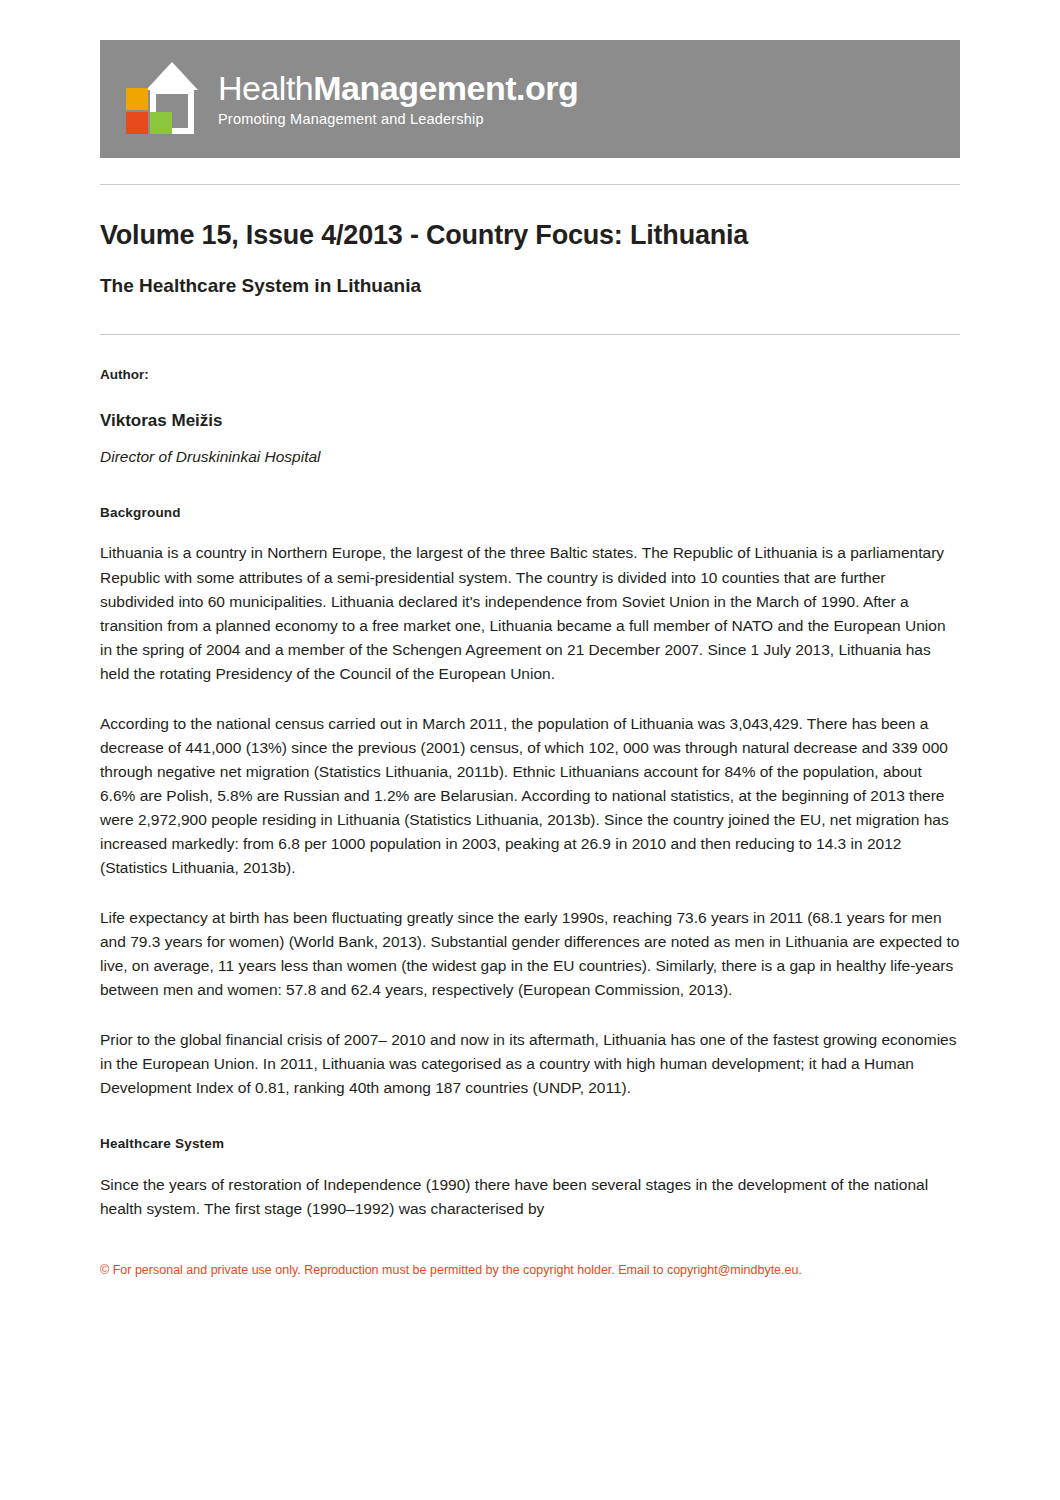HealthManagement.org
Promoting Management and Leadership
Volume 15, Issue 4/2013 - Country Focus: Lithuania
The Healthcare System in Lithuania
Author:
Viktoras Meižis
Director of Druskininkai Hospital
Background
Lithuania is a country in Northern Europe, the largest of the three Baltic states. The Republic of Lithuania is a parliamentary Republic with some attributes of a semi-presidential system. The country is divided into 10 counties that are further subdivided into 60 municipalities. Lithuania declared it's independence from Soviet Union in the March of 1990. After a transition from a planned economy to a free market one, Lithuania became a full member of NATO and the European Union in the spring of 2004 and a member of the Schengen Agreement on 21 December 2007. Since 1 July 2013, Lithuania has held the rotating Presidency of the Council of the European Union.
According to the national census carried out in March 2011, the population of Lithuania was 3,043,429. There has been a decrease of 441,000 (13%) since the previous (2001) census, of which 102, 000 was through natural decrease and 339 000 through negative net migration (Statistics Lithuania, 2011b). Ethnic Lithuanians account for 84% of the population, about 6.6% are Polish, 5.8% are Russian and 1.2% are Belarusian. According to national statistics, at the beginning of 2013 there were 2,972,900 people residing in Lithuania (Statistics Lithuania, 2013b). Since the country joined the EU, net migration has increased markedly: from 6.8 per 1000 population in 2003, peaking at 26.9 in 2010 and then reducing to 14.3 in 2012 (Statistics Lithuania, 2013b).
Life expectancy at birth has been fluctuating greatly since the early 1990s, reaching 73.6 years in 2011 (68.1 years for men and 79.3 years for women) (World Bank, 2013). Substantial gender differences are noted as men in Lithuania are expected to live, on average, 11 years less than women (the widest gap in the EU countries). Similarly, there is a gap in healthy life-years between men and women: 57.8 and 62.4 years, respectively (European Commission, 2013).
Prior to the global financial crisis of 2007– 2010 and now in its aftermath, Lithuania has one of the fastest growing economies in the European Union. In 2011, Lithuania was categorised as a country with high human development; it had a Human Development Index of 0.81, ranking 40th among 187 countries (UNDP, 2011).
Healthcare System
Since the years of restoration of Independence (1990) there have been several stages in the development of the national health system. The first stage (1990–1992) was characterised by
© For personal and private use only. Reproduction must be permitted by the copyright holder. Email to copyright@mindbyte.eu.